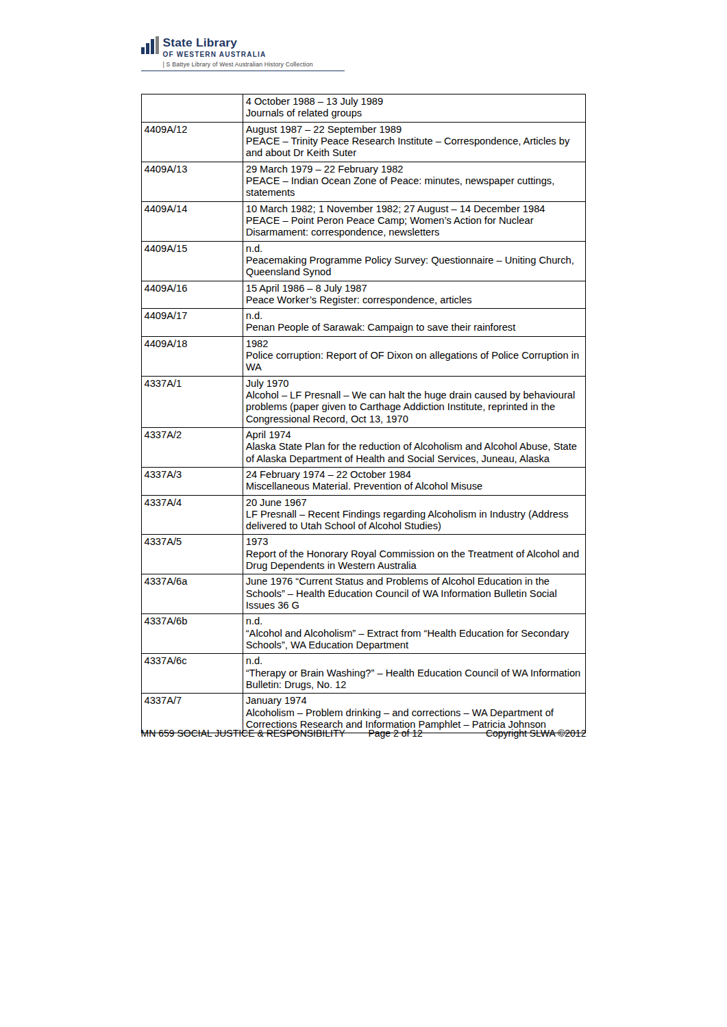State Library
OF WESTERN AUSTRALIA
| S Battye Library of West Australian History Collection
| | 4 October 1988 – 13 July 1989 Journals of related groups |
| 4409A/12 | August 1987 – 22 September 1989 PEACE – Trinity Peace Research Institute – Correspondence, Articles by and about Dr Keith Suter |
| 4409A/13 | 29 March 1979 – 22 February 1982 PEACE – Indian Ocean Zone of Peace: minutes, newspaper cuttings, statements |
| 4409A/14 | 10 March 1982; 1 November 1982; 27 August – 14 December 1984 PEACE – Point Peron Peace Camp; Women’s Action for Nuclear Disarmament: correspondence, newsletters |
| 4409A/15 | n.d. Peacemaking Programme Policy Survey: Questionnaire – Uniting Church, Queensland Synod |
| 4409A/16 | 15 April 1986 – 8 July 1987 Peace Worker’s Register: correspondence, articles |
| 4409A/17 | n.d. Penan People of Sarawak: Campaign to save their rainforest |
| 4409A/18 | 1982 Police corruption: Report of OF Dixon on allegations of Police Corruption in WA |
| 4337A/1 | July 1970 Alcohol – LF Presnall – We can halt the huge drain caused by behavioural problems (paper given to Carthage Addiction Institute, reprinted in the Congressional Record, Oct 13, 1970 |
| 4337A/2 | April 1974 Alaska State Plan for the reduction of Alcoholism and Alcohol Abuse, State of Alaska Department of Health and Social Services, Juneau, Alaska |
| 4337A/3 | 24 February 1974 – 22 October 1984 Miscellaneous Material. Prevention of Alcohol Misuse |
| 4337A/4 | 20 June 1967 LF Presnall – Recent Findings regarding Alcoholism in Industry (Address delivered to Utah School of Alcohol Studies) |
| 4337A/5 | 1973 Report of the Honorary Royal Commission on the Treatment of Alcohol and Drug Dependents in Western Australia |
| 4337A/6a | June 1976 “Current Status and Problems of Alcohol Education in the Schools” – Health Education Council of WA Information Bulletin Social Issues 36 G |
| 4337A/6b | n.d. “Alcohol and Alcoholism” – Extract from “Health Education for Secondary Schools”, WA Education Department |
| 4337A/6c | n.d. “Therapy or Brain Washing?” – Health Education Council of WA Information Bulletin: Drugs, No. 12 |
| 4337A/7 | January 1974 Alcoholism – Problem drinking – and corrections – WA Department of Corrections Research and Information Pamphlet – Patricia Johnson |
MN 659 SOCIAL JUSTICE & RESPONSIBILITY Page 2 of 12 Copyright SLWA ©2012